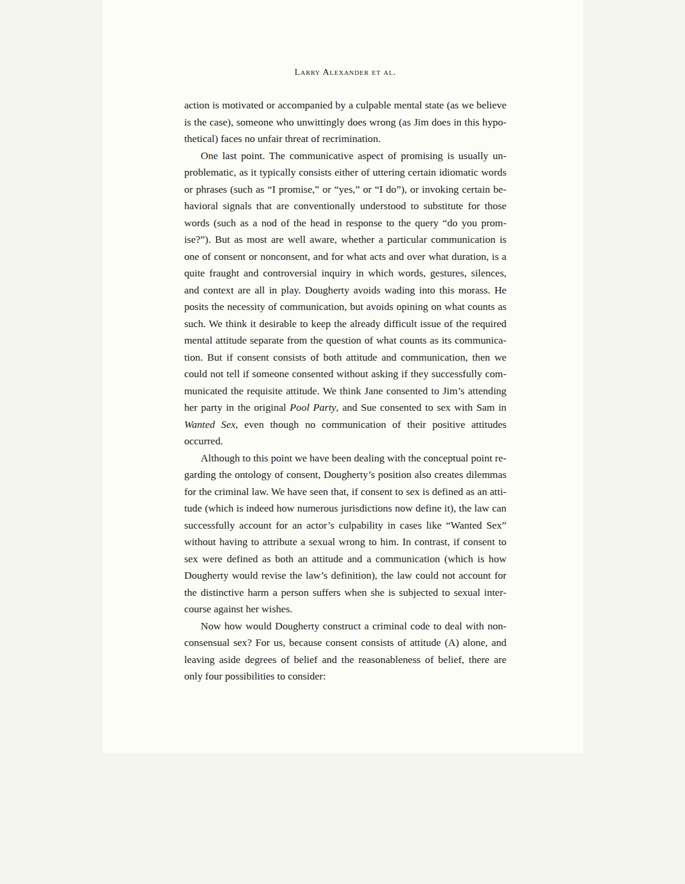Larry Alexander et al.
action is motivated or accompanied by a culpable mental state (as we believe is the case), someone who unwittingly does wrong (as Jim does in this hypothetical) faces no unfair threat of recrimination.
One last point. The communicative aspect of promising is usually unproblematic, as it typically consists either of uttering certain idiomatic words or phrases (such as “I promise,” or “yes,” or “I do”), or invoking certain behavioral signals that are conventionally understood to substitute for those words (such as a nod of the head in response to the query “do you promise?”). But as most are well aware, whether a particular communication is one of consent or nonconsent, and for what acts and over what duration, is a quite fraught and controversial inquiry in which words, gestures, silences, and context are all in play. Dougherty avoids wading into this morass. He posits the necessity of communication, but avoids opining on what counts as such. We think it desirable to keep the already difficult issue of the required mental attitude separate from the question of what counts as its communication. But if consent consists of both attitude and communication, then we could not tell if someone consented without asking if they successfully communicated the requisite attitude. We think Jane consented to Jim’s attending her party in the original Pool Party, and Sue consented to sex with Sam in Wanted Sex, even though no communication of their positive attitudes occurred.
Although to this point we have been dealing with the conceptual point regarding the ontology of consent, Dougherty’s position also creates dilemmas for the criminal law. We have seen that, if consent to sex is defined as an attitude (which is indeed how numerous jurisdictions now define it), the law can successfully account for an actor’s culpability in cases like “Wanted Sex” without having to attribute a sexual wrong to him. In contrast, if consent to sex were defined as both an attitude and a communication (which is how Dougherty would revise the law’s definition), the law could not account for the distinctive harm a person suffers when she is subjected to sexual intercourse against her wishes.
Now how would Dougherty construct a criminal code to deal with nonconsensual sex? For us, because consent consists of attitude (A) alone, and leaving aside degrees of belief and the reasonableness of belief, there are only four possibilities to consider: